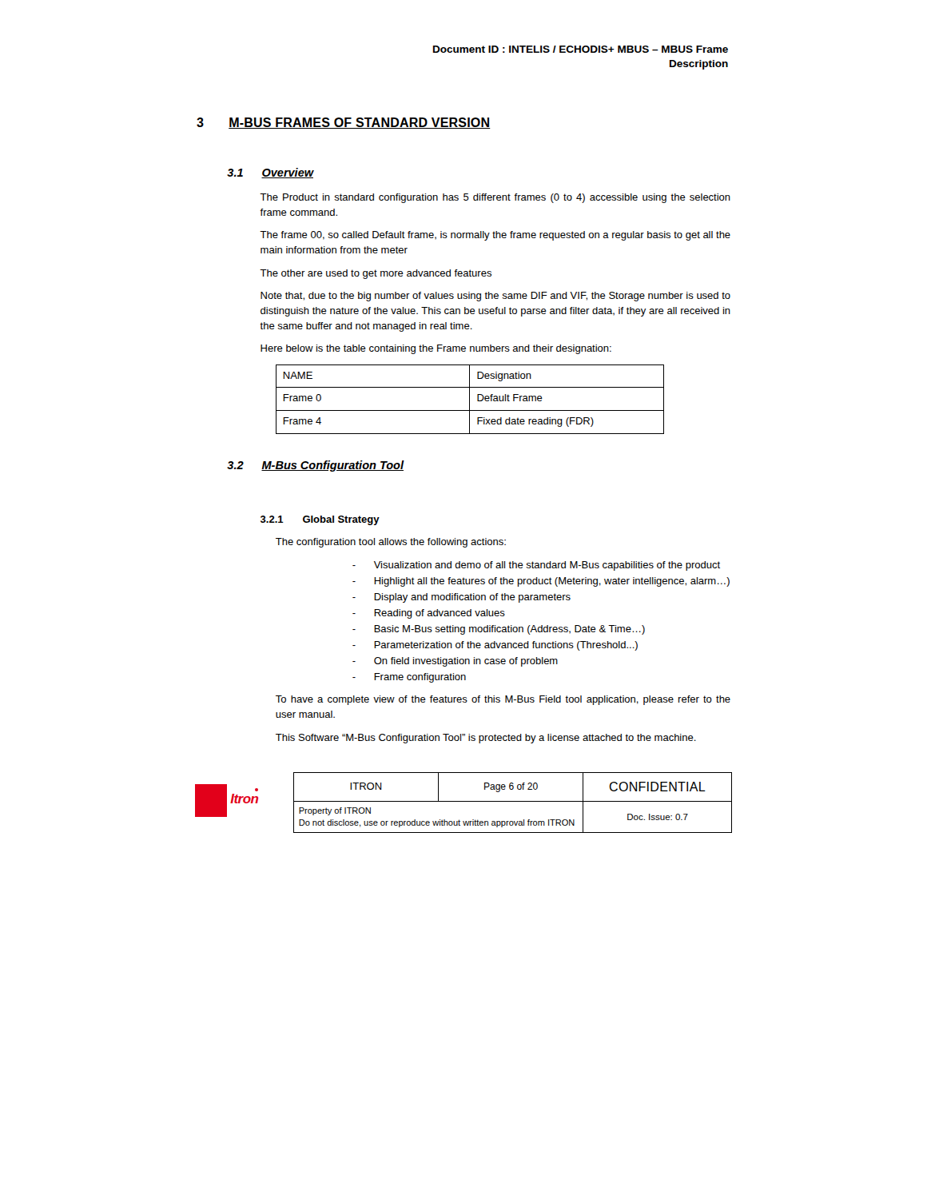Document ID : INTELIS / ECHODIS+ MBUS – MBUS Frame
Description
3 M-BUS FRAMES OF STANDARD VERSION
3.1 Overview
The Product in standard configuration has 5 different frames (0 to 4) accessible using the selection frame command.
The frame 00, so called Default frame, is normally the frame requested on a regular basis to get all the main information from the meter
The other are used to get more advanced features
Note that, due to the big number of values using the same DIF and VIF, the Storage number is used to distinguish the nature of the value. This can be useful to parse and filter data, if they are all received in the same buffer and not managed in real time.
Here below is the table containing the Frame numbers and their designation:
| NAME | Designation |
| Frame 0 | Default Frame |
| Frame 4 | Fixed date reading (FDR) |
3.2 M-Bus Configuration Tool
3.2.1 Global Strategy
The configuration tool allows the following actions:
Visualization and demo of all the standard M-Bus capabilities of the product
Highlight all the features of the product (Metering, water intelligence, alarm…)
Display and modification of the parameters
Reading of advanced values
Basic M-Bus setting modification (Address, Date & Time…)
Parameterization of the advanced functions (Threshold...)
On field investigation in case of problem
Frame configuration
To have a complete view of the features of this M-Bus Field tool application, please refer to the user manual.
This Software “M-Bus Configuration Tool” is protected by a license attached to the machine.
| Itron | ITRON | Page 6 of 20 | CONFIDENTIAL |
| Property of ITRON Do not disclose, use or reproduce without written approval from ITRON | Doc. Issue: 0.7 |